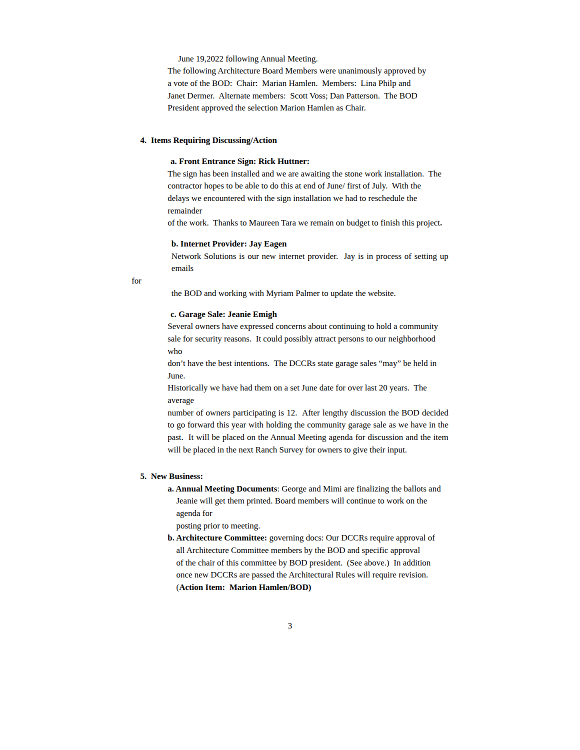June 19,2022 following Annual Meeting.
The following Architecture Board Members were unanimously approved by
a vote of the BOD: Chair: Marian Hamlen. Members: Lina Philp and
Janet Dermer. Alternate members: Scott Voss; Dan Patterson. The BOD
President approved the selection Marion Hamlen as Chair.
4. Items Requiring Discussing/Action
a. Front Entrance Sign: Rick Huttner:
The sign has been installed and we are awaiting the stone work installation. The
contractor hopes to be able to do this at end of June/ first of July. With the
delays we encountered with the sign installation we had to reschedule the remainder
of the work. Thanks to Maureen Tara we remain on budget to finish this project.
b. Internet Provider: Jay Eagen
Network Solutions is our new internet provider. Jay is in process of setting up emails
for
the BOD and working with Myriam Palmer to update the website.
c. Garage Sale: Jeanie Emigh
Several owners have expressed concerns about continuing to hold a community
sale for security reasons. It could possibly attract persons to our neighborhood who
don’t have the best intentions. The DCCRs state garage sales “may” be held in June.
Historically we have had them on a set June date for over last 20 years. The average
number of owners participating is 12. After lengthy discussion the BOD decided to go forward this year with holding the community garage sale as we have in the past. It will be placed on the Annual Meeting agenda for discussion and the item will be placed in the next Ranch Survey for owners to give their input.
5. New Business:
a. Annual Meeting Documents: George and Mimi are finalizing the ballots and
Jeanie will get them printed. Board members will continue to work on the agenda for
posting prior to meeting.
b. Architecture Committee: governing docs: Our DCCRs require approval of
all Architecture Committee members by the BOD and specific approval
of the chair of this committee by BOD president. (See above.) In addition
once new DCCRs are passed the Architectural Rules will require revision.
(Action Item: Marion Hamlen/BOD)
3